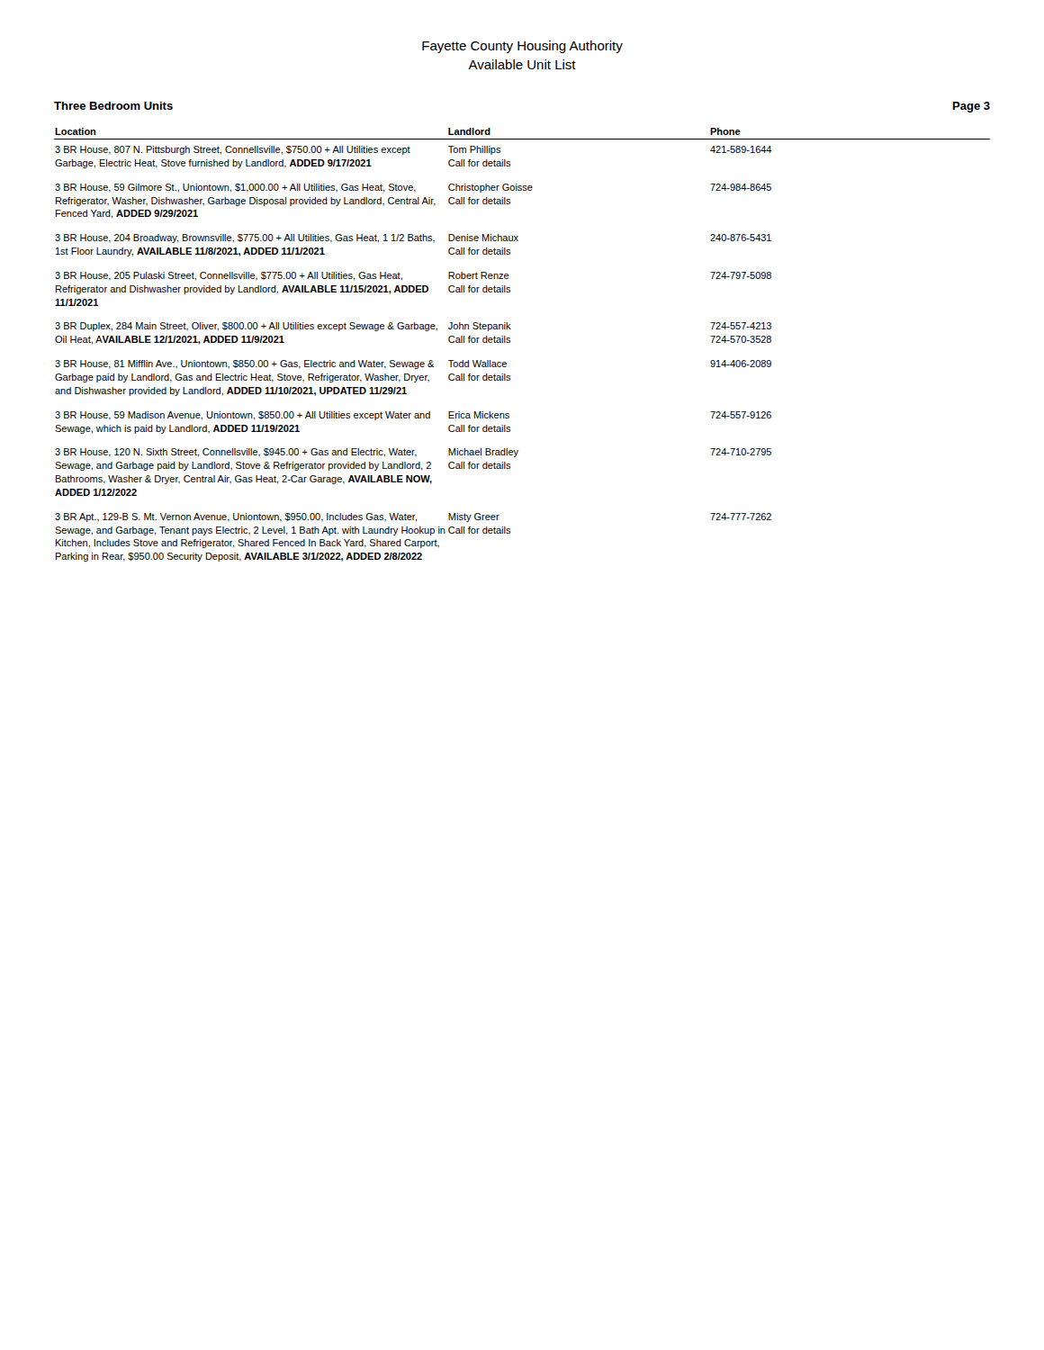Fayette County Housing Authority
Available Unit List
Three Bedroom Units Page 3
| Location | Landlord | Phone |
| --- | --- | --- |
| 3 BR House, 807 N. Pittsburgh Street, Connellsville, $750.00 + All Utilities except Garbage, Electric Heat, Stove furnished by Landlord, ADDED 9/17/2021 | Tom Phillips Call for details | 421-589-1644 |
| 3 BR House, 59 Gilmore St., Uniontown, $1,000.00 + All Utilities, Gas Heat, Stove, Refrigerator, Washer, Dishwasher, Garbage Disposal provided by Landlord, Central Air, Fenced Yard, ADDED 9/29/2021 | Christopher Goisse Call for details | 724-984-8645 |
| 3 BR House, 204 Broadway, Brownsville, $775.00 + All Utilities, Gas Heat, 1 1/2 Baths, 1st Floor Laundry, AVAILABLE 11/8/2021, ADDED 11/1/2021 | Denise Michaux Call for details | 240-876-5431 |
| 3 BR House, 205 Pulaski Street, Connellsville, $775.00 + All Utilities, Gas Heat, Refrigerator and Dishwasher provided by Landlord, AVAILABLE 11/15/2021, ADDED 11/1/2021 | Robert Renze Call for details | 724-797-5098 |
| 3 BR Duplex, 284 Main Street, Oliver, $800.00 + All Utilities except Sewage & Garbage, Oil Heat, A VAILABLE 12/1/2021, ADDED 11/9/2021 | John Stepanik Call for details | 724-557-4213 724-570-3528 |
| 3 BR House, 81 Mifflin Ave., Uniontown, $850.00 + Gas, Electric and Water, Sewage & Garbage paid by Landlord, Gas and Electric Heat, Stove, Refrigerator, Washer, Dryer, and Dishwasher provided by Landlord, ADDED 11/10/2021, UPDATED 11/29/21 | Todd Wallace Call for details | 914-406-2089 |
| 3 BR House, 59 Madison Avenue, Uniontown, $850.00 + All Utilities except Water and Sewage, which is paid by Landlord, ADDED 11/19/2021 | Erica Mickens Call for details | 724-557-9126 |
| 3 BR House, 120 N. Sixth Street, Connellsville, $945.00 + Gas and Electric, Water, Sewage, and Garbage paid by Landlord, Stove & Refrigerator provided by Landlord, 2 Bathrooms, Washer & Dryer, Central Air, Gas Heat, 2-Car Garage, AVAILABLE NOW, ADDED 1/12/2022 | Michael Bradley Call for details | 724-710-2795 |
| 3 BR Apt., 129-B S. Mt. Vernon Avenue, Uniontown, $950.00, Includes Gas, Water, Sewage, and Garbage, Tenant pays Electric, 2 Level, 1 Bath Apt. with Laundry Hookup in Kitchen, Includes Stove and Refrigerator, Shared Fenced In Back Yard, Shared Carport, Parking in Rear, $950.00 Security Deposit, AVAILABLE 3/1/2022, ADDED 2/8/2022 | Misty Greer Call for details | 724-777-7262 |